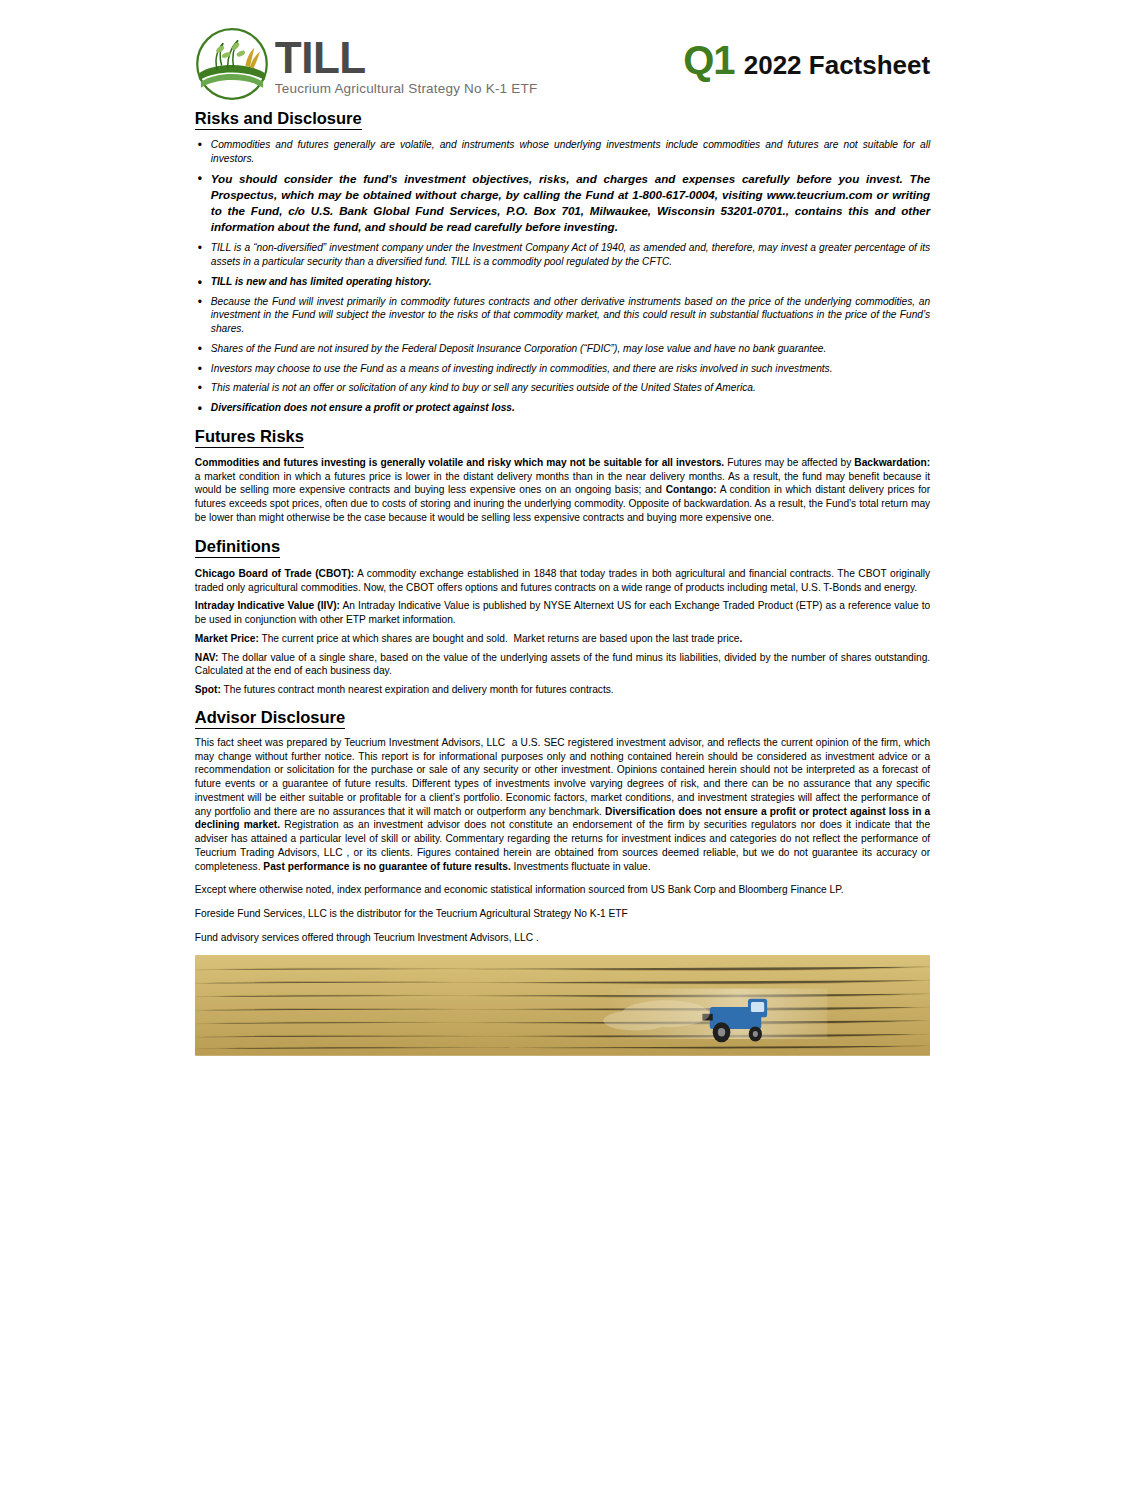TILL Teucrium Agricultural Strategy No K-1 ETF
Q1 2022 Factsheet
Risks and Disclosure
Commodities and futures generally are volatile, and instruments whose underlying investments include commodities and futures are not suitable for all investors.
You should consider the fund's investment objectives, risks, and charges and expenses carefully before you invest. The Prospectus, which may be obtained without charge, by calling the Fund at 1-800-617-0004, visiting www.teucrium.com or writing to the Fund, c/o U.S. Bank Global Fund Services, P.O. Box 701, Milwaukee, Wisconsin 53201-0701., contains this and other information about the fund, and should be read carefully before investing.
TILL is a “non-diversified” investment company under the Investment Company Act of 1940, as amended and, therefore, may invest a greater percentage of its assets in a particular security than a diversified fund. TILL is a commodity pool regulated by the CFTC.
TILL is new and has limited operating history.
Because the Fund will invest primarily in commodity futures contracts and other derivative instruments based on the price of the underlying commodities, an investment in the Fund will subject the investor to the risks of that commodity market, and this could result in substantial fluctuations in the price of the Fund’s shares.
Shares of the Fund are not insured by the Federal Deposit Insurance Corporation (“FDIC”), may lose value and have no bank guarantee.
Investors may choose to use the Fund as a means of investing indirectly in commodities, and there are risks involved in such investments.
This material is not an offer or solicitation of any kind to buy or sell any securities outside of the United States of America.
Diversification does not ensure a profit or protect against loss.
Futures Risks
Commodities and futures investing is generally volatile and risky which may not be suitable for all investors. Futures may be affected by Backwardation: a market condition in which a futures price is lower in the distant delivery months than in the near delivery months. As a result, the fund may benefit because it would be selling more expensive contracts and buying less expensive ones on an ongoing basis; and Contango: A condition in which distant delivery prices for futures exceeds spot prices, often due to costs of storing and inuring the underlying commodity. Opposite of backwardation. As a result, the Fund’s total return may be lower than might otherwise be the case because it would be selling less expensive contracts and buying more expensive one.
Definitions
Chicago Board of Trade (CBOT): A commodity exchange established in 1848 that today trades in both agricultural and financial contracts. The CBOT originally traded only agricultural commodities. Now, the CBOT offers options and futures contracts on a wide range of products including metal, U.S. T-Bonds and energy.
Intraday Indicative Value (IIV): An Intraday Indicative Value is published by NYSE Alternext US for each Exchange Traded Product (ETP) as a reference value to be used in conjunction with other ETP market information.
Market Price: The current price at which shares are bought and sold. Market returns are based upon the last trade price.
NAV: The dollar value of a single share, based on the value of the underlying assets of the fund minus its liabilities, divided by the number of shares outstanding. Calculated at the end of each business day.
Spot: The futures contract month nearest expiration and delivery month for futures contracts.
Advisor Disclosure
This fact sheet was prepared by Teucrium Investment Advisors, LLC a U.S. SEC registered investment advisor, and reflects the current opinion of the firm, which may change without further notice. This report is for informational purposes only and nothing contained herein should be considered as investment advice or a recommendation or solicitation for the purchase or sale of any security or other investment. Opinions contained herein should not be interpreted as a forecast of future events or a guarantee of future results. Different types of investments involve varying degrees of risk, and there can be no assurance that any specific investment will be either suitable or profitable for a client’s portfolio. Economic factors, market conditions, and investment strategies will affect the performance of any portfolio and there are no assurances that it will match or outperform any benchmark. Diversification does not ensure a profit or protect against loss in a declining market. Registration as an investment advisor does not constitute an endorsement of the firm by securities regulators nor does it indicate that the adviser has attained a particular level of skill or ability. Commentary regarding the returns for investment indices and categories do not reflect the performance of Teucrium Trading Advisors, LLC , or its clients. Figures contained herein are obtained from sources deemed reliable, but we do not guarantee its accuracy or completeness. Past performance is no guarantee of future results. Investments fluctuate in value.
Except where otherwise noted, index performance and economic statistical information sourced from US Bank Corp and Bloomberg Finance LP.
Foreside Fund Services, LLC is the distributor for the Teucrium Agricultural Strategy No K-1 ETF
Fund advisory services offered through Teucrium Investment Advisors, LLC .